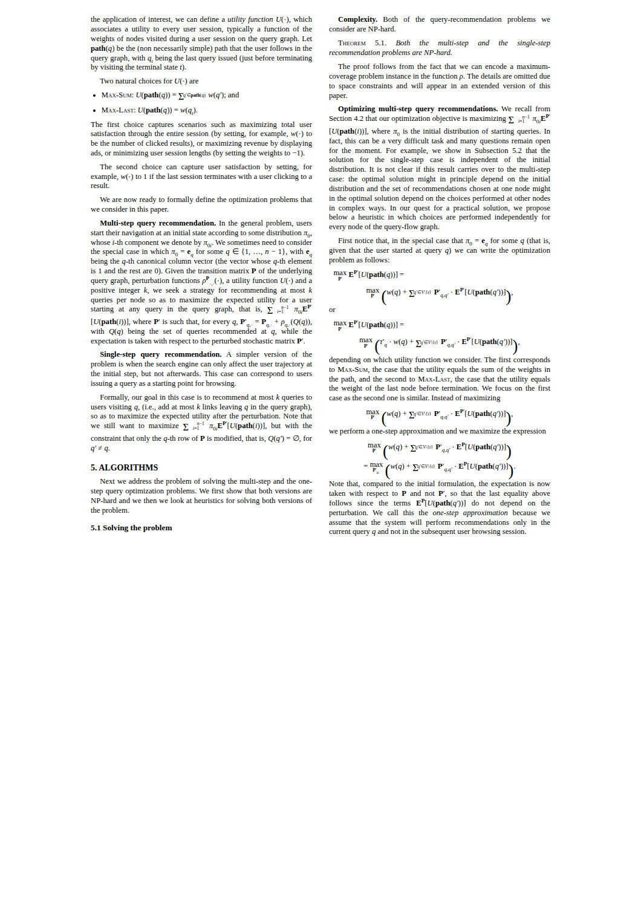the application of interest, we can define a utility function U(·), which associates a utility to every user session, typically a function of the weights of nodes visited during a user session on the query graph. Let path(q) be the (non necessarily simple) path that the user follows in the query graph, with qt being the last query issued (just before terminating by visiting the terminal state t).
Two natural choices for U(·) are
Max-Sum: U(path(q)) = Σq′∈path(q) w(q′); and
Max-Last: U(path(q)) = w(qt).
The first choice captures scenarios such as maximizing total user satisfaction through the entire session (by setting, for example, w(·) to be the number of clicked results), or maximizing revenue by displaying ads, or minimizing user session lengths (by setting the weights to −1).
The second choice can capture user satisfaction by setting, for example, w(·) to 1 if the last session terminates with a user clicking to a result.
We are now ready to formally define the optimization problems that we consider in this paper.
Multi-step query recommendation. In the general problem, users start their navigation at an initial state according to some distribution π0, whose i-th component we denote by π0i. We sometimes need to consider the special case in which π0 = eq for some q ∈ {1, …, n − 1}, with eq being the q-th canonical column vector (the vector whose q-th element is 1 and the rest are 0). Given the transition matrix P of the underlying query graph, perturbation functions ρP·,·(·), a utility function U(·) and a positive integer k, we seek a strategy for recommending at most k queries per node so as to maximize the expected utility for a user starting at any query in the query graph, that is, Σn−1
i=1 π0iEP′[U(path(i))], where P′ is such that, for every q, P′q,· = Pq,· + ρq,·(Q(q)), with Q(q) being the set of queries recommended at q, while the expectation is taken with respect to the perturbed stochastic matrix P′.
Single-step query recommendation. A simpler version of the problem is when the search engine can only affect the user trajectory at the initial step, but not afterwards. This case can correspond to users issuing a query as a starting point for browsing.
Formally, our goal in this case is to recommend at most k queries to users visiting q, (i.e., add at most k links leaving q in the query graph), so as to maximize the expected utility after the perturbation. Note that we still want to maximize Σn−1
i=1 π0iEP′[U(path(i))], but with the constraint that only the q-th row of P is modified, that is, Q(q′) = ∅, for q′ ≠ q.
5. ALGORITHMS
Next we address the problem of solving the multi-step and the one-step query optimization problems. We first show that both versions are NP-hard and we then we look at heuristics for solving both versions of the problem.
5.1 Solving the problem
Complexity. Both of the query-recommendation problems we consider are NP-hard.
Theorem 5.1. Both the multi-step and the single-step recommendation problems are NP-hard.
The proof follows from the fact that we can encode a maximum-coverage problem instance in the function ρ. The details are omitted due to space constraints and will appear in an extended version of this paper.
Optimizing multi-step query recommendations. We recall from Section 4.2 that our optimization objective is maximizing Σn−1
i=1 π0iEP′[U(path(i))], where π0 is the initial distribution of starting queries. In fact, this can be a very difficult task and many questions remain open for the moment. For example, we show in Subsection 5.2 that the solution for the single-step case is independent of the initial distribution. It is not clear if this result carries over to the multi-step case: the optimal solution might in principle depend on the initial distribution and the set of recommendations chosen at one node might in the optimal solution depend on the choices performed at other nodes in complex ways. In our quest for a practical solution, we propose below a heuristic in which choices are performed independently for every node of the query-flow graph.
First notice that, in the special case that π0 = eq for some q (that is, given that the user started at query q) we can write the optimization problem as follows:
maxP′ EP′[U(path(q))] =
maxP′ (w(q) + Σq′∈V\{t} P′q,q′ · EP′[U(path(q′))]),
or
maxP′ EP′[U(path(q))] =
maxP′ (τ′q · w(q) + Σq′∈V\{t} P′q,q′ · EP′[U(path(q′))]),
depending on which utility function we consider. The first corresponds to Max-Sum, the case that the utility equals the sum of the weights in the path, and the second to Max-Last, the case that the utility equals the weight of the last node before termination. We focus on the first case as the second one is similar. Instead of maximizing
maxP′ (w(q) + Σq′∈V\{t} P′q,q′ · EP′[U(path(q′))]),
we perform a one-step approximation and we maximize the expression
maxP′ (w(q) + Σq′∈V\{t} P′q,q′ · EP[U(path(q′))])
= maxP′q,· (w(q) + Σq′∈V\{t} P′q,q′ · EP[U(path(q′))]).
Note that, compared to the initial formulation, the expectation is now taken with respect to P and not P′, so that the last equality above follows since the terms EP[U(path(q′))] do not depend on the perturbation. We call this the one-step approximation because we assume that the system will perform recommendations only in the current query q and not in the subsequent user browsing session.